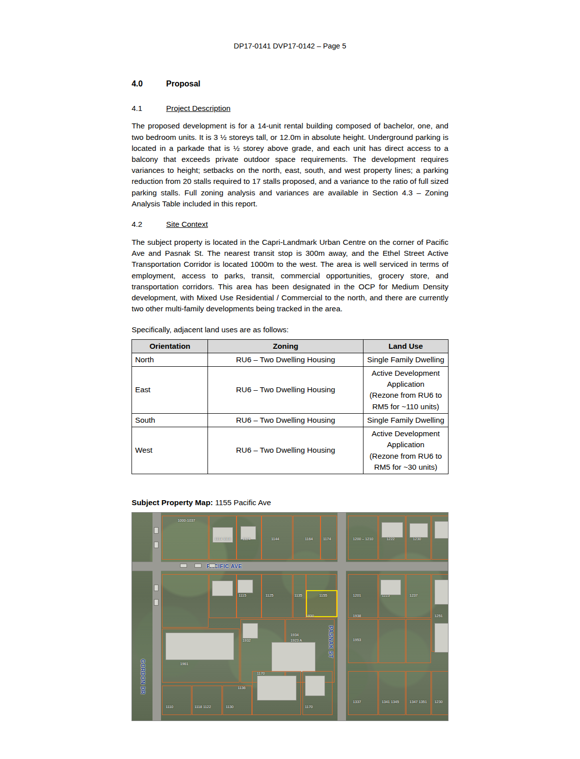DP17-0141 DVP17-0142 – Page 5
4.0 Proposal
4.1 Project Description
The proposed development is for a 14-unit rental building composed of bachelor, one, and two bedroom units. It is 3 ½ storeys tall, or 12.0m in absolute height. Underground parking is located in a parkade that is ½ storey above grade, and each unit has direct access to a balcony that exceeds private outdoor space requirements. The development requires variances to height; setbacks on the north, east, south, and west property lines; a parking reduction from 20 stalls required to 17 stalls proposed, and a variance to the ratio of full sized parking stalls. Full zoning analysis and variances are available in Section 4.3 – Zoning Analysis Table included in this report.
4.2 Site Context
The subject property is located in the Capri-Landmark Urban Centre on the corner of Pacific Ave and Pasnak St. The nearest transit stop is 300m away, and the Ethel Street Active Transportation Corridor is located 1000m to the west. The area is well serviced in terms of employment, access to parks, transit, commercial opportunities, grocery store, and transportation corridors. This area has been designated in the OCP for Medium Density development, with Mixed Use Residential / Commercial to the north, and there are currently two other multi-family developments being tracked in the area.
Specifically, adjacent land uses are as follows:
| Orientation | Zoning | Land Use |
| --- | --- | --- |
| North | RU6 – Two Dwelling Housing | Single Family Dwelling |
| East | RU6 – Two Dwelling Housing | Active Development Application (Rezone from RU6 to RM5 for ~110 units) |
| South | RU6 – Two Dwelling Housing | Single Family Dwelling |
| West | RU6 – Two Dwelling Housing | Active Development Application (Rezone from RU6 to RM5 for ~30 units) |
Subject Property Map: 1155 Pacific Ave
PACIFIC AVE PASNAK ST GORDON DR
1000-1037 1114 1118 1124 1144 1164 1174 1200 – 1210 1222 1230
1155 1135 1125 1115 1951 1201 1223 1237 1239
1961 1932 1934 1923 A 1930 1938 1953 1251
1110 1118 1122 1130 1170 1136 1170 1337 1341 1345 1347 1351 1230